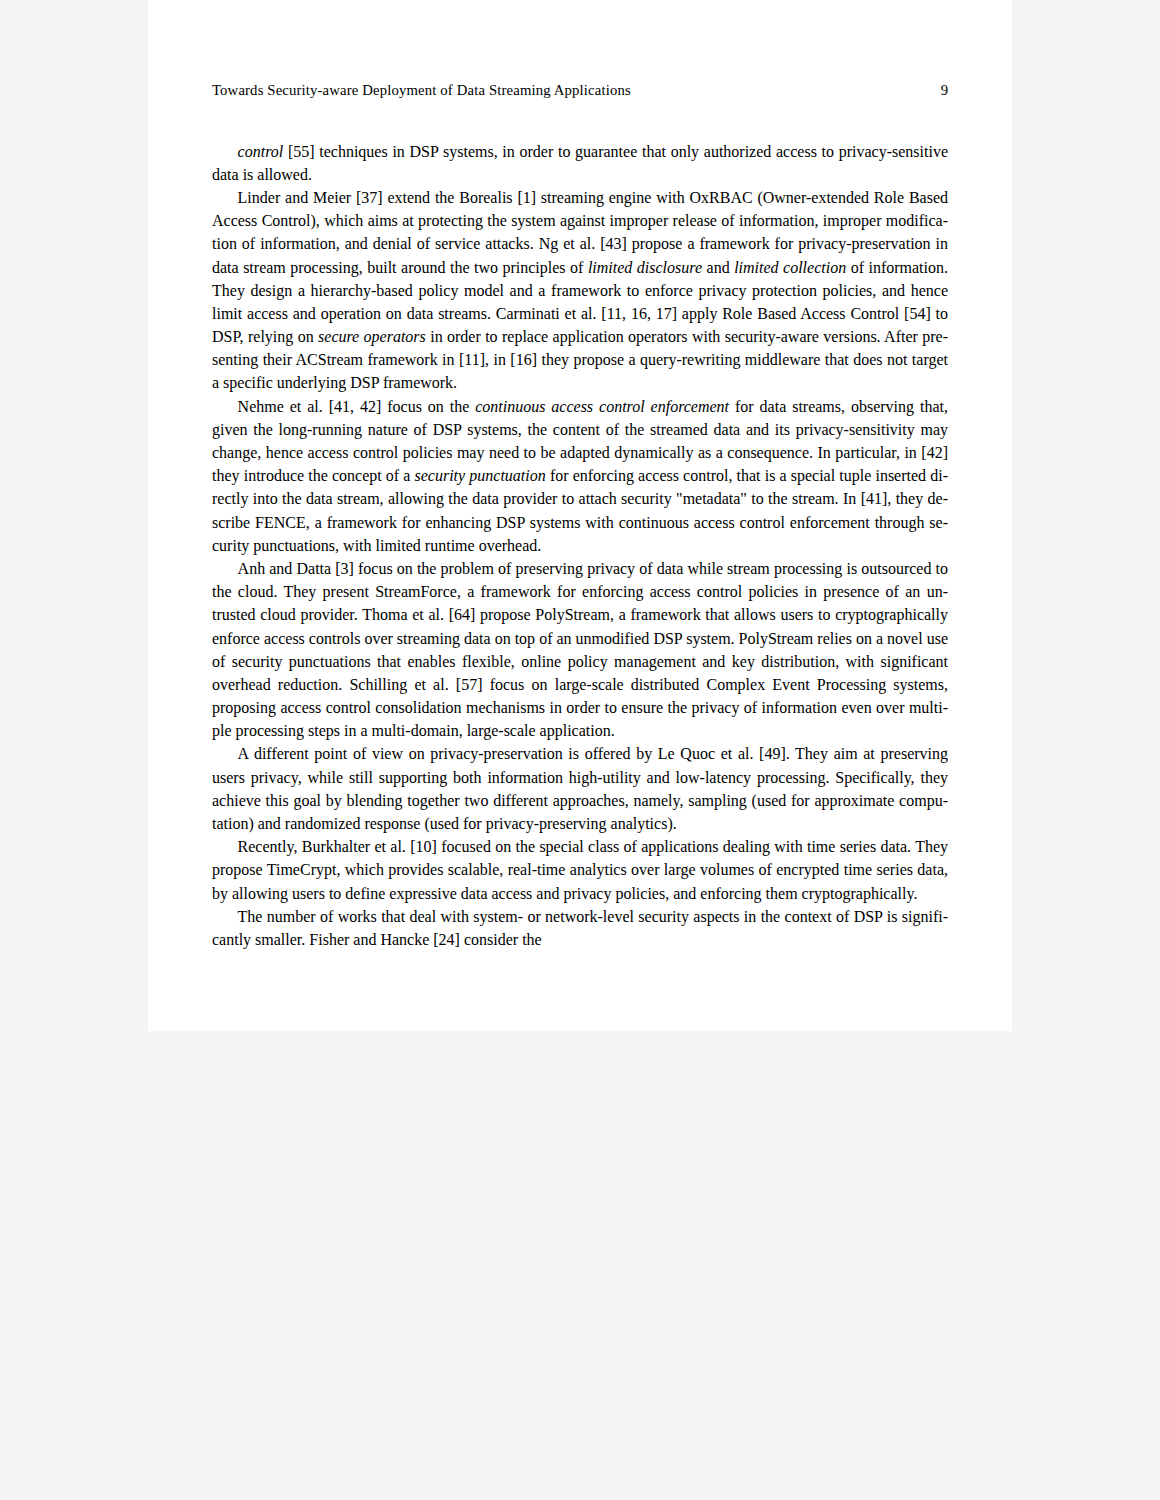Towards Security-aware Deployment of Data Streaming Applications 9
control [55] techniques in DSP systems, in order to guarantee that only authorized access to privacy-sensitive data is allowed.
Linder and Meier [37] extend the Borealis [1] streaming engine with OxRBAC (Owner-extended Role Based Access Control), which aims at protecting the system against improper release of information, improper modification of information, and denial of service attacks. Ng et al. [43] propose a framework for privacy-preservation in data stream processing, built around the two principles of limited disclosure and limited collection of information. They design a hierarchy-based policy model and a framework to enforce privacy protection policies, and hence limit access and operation on data streams. Carminati et al. [11, 16, 17] apply Role Based Access Control [54] to DSP, relying on secure operators in order to replace application operators with security-aware versions. After presenting their ACStream framework in [11], in [16] they propose a query-rewriting middleware that does not target a specific underlying DSP framework.
Nehme et al. [41, 42] focus on the continuous access control enforcement for data streams, observing that, given the long-running nature of DSP systems, the content of the streamed data and its privacy-sensitivity may change, hence access control policies may need to be adapted dynamically as a consequence. In particular, in [42] they introduce the concept of a security punctuation for enforcing access control, that is a special tuple inserted directly into the data stream, allowing the data provider to attach security "metadata" to the stream. In [41], they describe FENCE, a framework for enhancing DSP systems with continuous access control enforcement through security punctuations, with limited runtime overhead.
Anh and Datta [3] focus on the problem of preserving privacy of data while stream processing is outsourced to the cloud. They present StreamForce, a framework for enforcing access control policies in presence of an untrusted cloud provider. Thoma et al. [64] propose PolyStream, a framework that allows users to cryptographically enforce access controls over streaming data on top of an unmodified DSP system. PolyStream relies on a novel use of security punctuations that enables flexible, online policy management and key distribution, with significant overhead reduction. Schilling et al. [57] focus on large-scale distributed Complex Event Processing systems, proposing access control consolidation mechanisms in order to ensure the privacy of information even over multiple processing steps in a multi-domain, large-scale application.
A different point of view on privacy-preservation is offered by Le Quoc et al. [49]. They aim at preserving users privacy, while still supporting both information high-utility and low-latency processing. Specifically, they achieve this goal by blending together two different approaches, namely, sampling (used for approximate computation) and randomized response (used for privacy-preserving analytics).
Recently, Burkhalter et al. [10] focused on the special class of applications dealing with time series data. They propose TimeCrypt, which provides scalable, real-time analytics over large volumes of encrypted time series data, by allowing users to define expressive data access and privacy policies, and enforcing them cryptographically.
The number of works that deal with system- or network-level security aspects in the context of DSP is significantly smaller. Fisher and Hancke [24] consider the